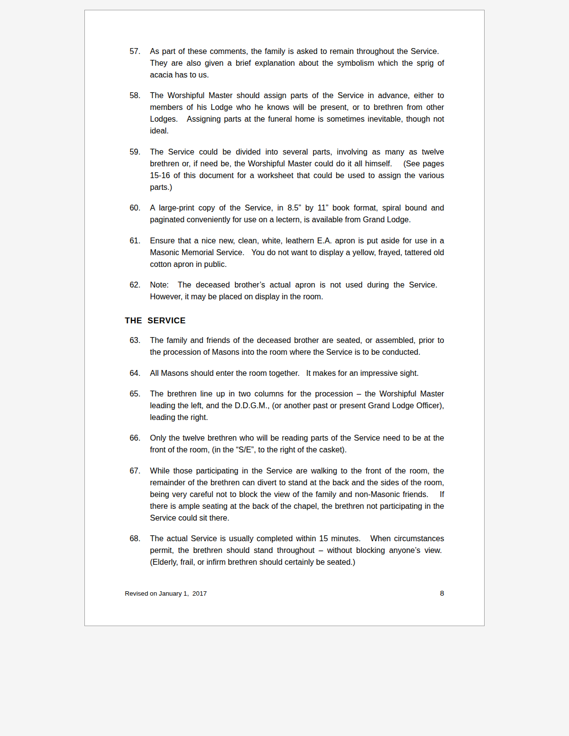57. As part of these comments, the family is asked to remain throughout the Service. They are also given a brief explanation about the symbolism which the sprig of acacia has to us.
58. The Worshipful Master should assign parts of the Service in advance, either to members of his Lodge who he knows will be present, or to brethren from other Lodges. Assigning parts at the funeral home is sometimes inevitable, though not ideal.
59. The Service could be divided into several parts, involving as many as twelve brethren or, if need be, the Worshipful Master could do it all himself. (See pages 15-16 of this document for a worksheet that could be used to assign the various parts.)
60. A large-print copy of the Service, in 8.5” by 11” book format, spiral bound and paginated conveniently for use on a lectern, is available from Grand Lodge.
61. Ensure that a nice new, clean, white, leathern E.A. apron is put aside for use in a Masonic Memorial Service. You do not want to display a yellow, frayed, tattered old cotton apron in public.
62. Note: The deceased brother’s actual apron is not used during the Service. However, it may be placed on display in the room.
THE SERVICE
63. The family and friends of the deceased brother are seated, or assembled, prior to the procession of Masons into the room where the Service is to be conducted.
64. All Masons should enter the room together. It makes for an impressive sight.
65. The brethren line up in two columns for the procession – the Worshipful Master leading the left, and the D.D.G.M., (or another past or present Grand Lodge Officer), leading the right.
66. Only the twelve brethren who will be reading parts of the Service need to be at the front of the room, (in the “S/E”, to the right of the casket).
67. While those participating in the Service are walking to the front of the room, the remainder of the brethren can divert to stand at the back and the sides of the room, being very careful not to block the view of the family and non-Masonic friends. If there is ample seating at the back of the chapel, the brethren not participating in the Service could sit there.
68. The actual Service is usually completed within 15 minutes. When circumstances permit, the brethren should stand throughout – without blocking anyone’s view. (Elderly, frail, or infirm brethren should certainly be seated.)
Revised on January 1, 2017 8